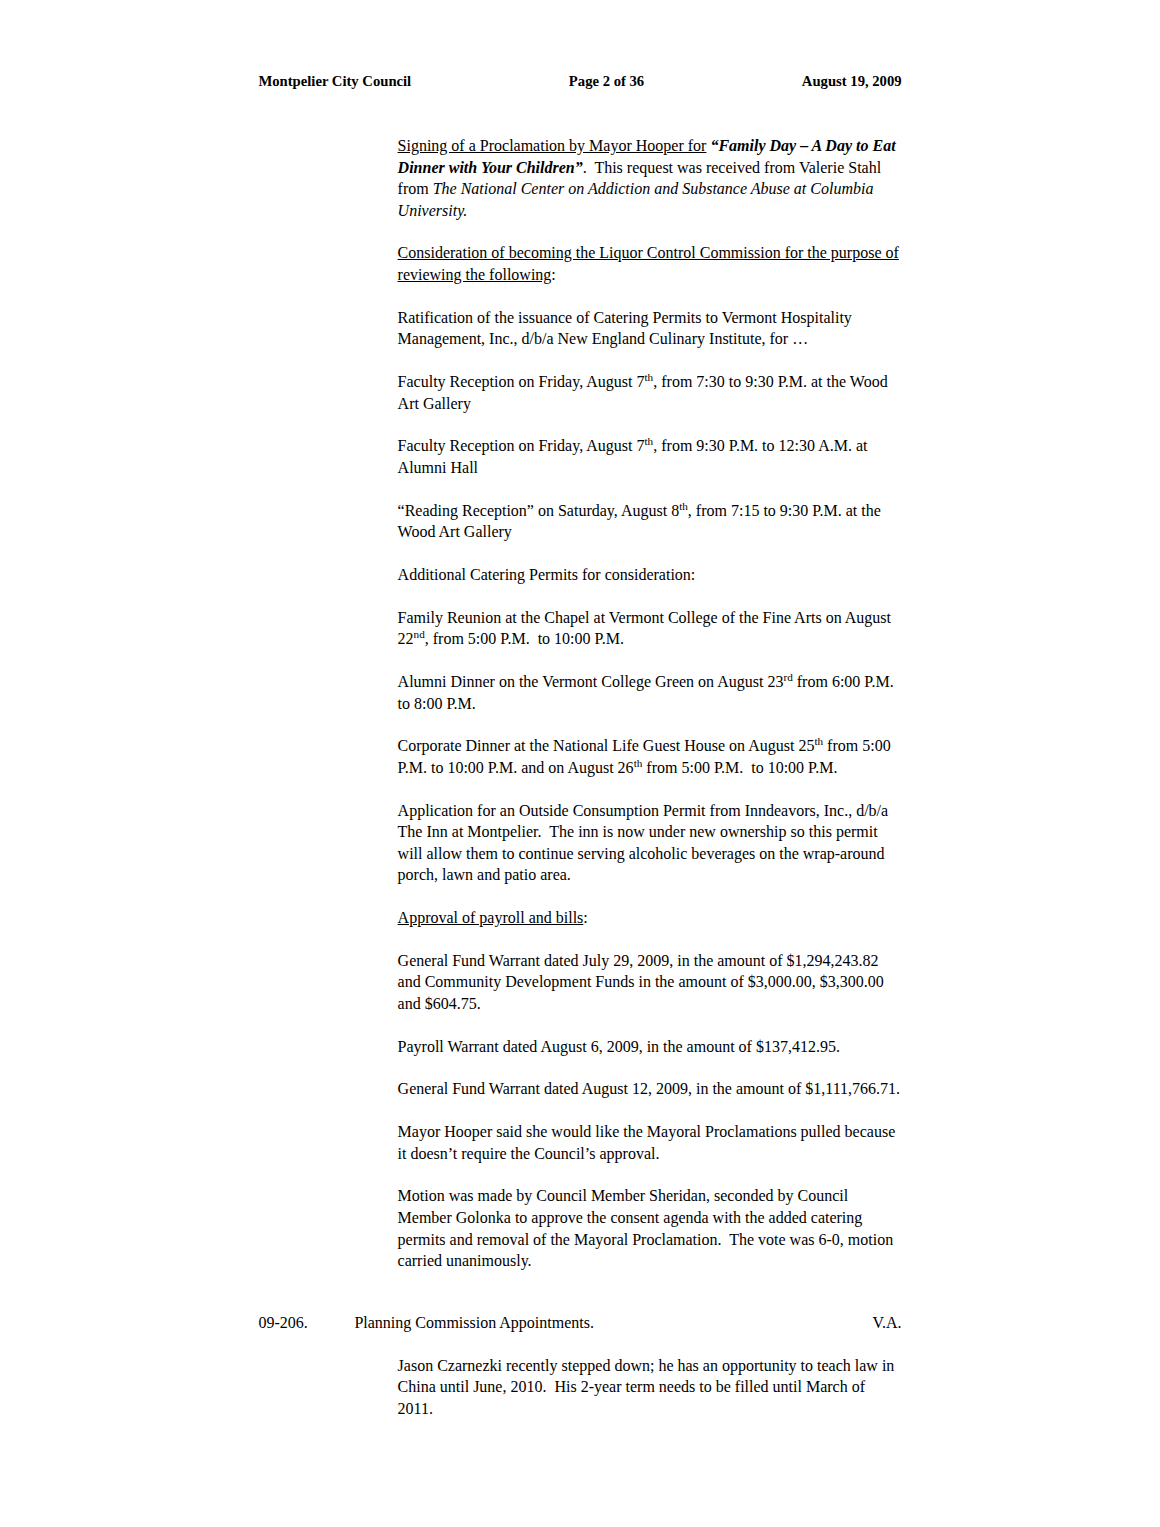Montpelier City Council
Page 2 of 36
August 19, 2009
Signing of a Proclamation by Mayor Hooper for “Family Day – A Day to Eat Dinner with Your Children”. This request was received from Valerie Stahl from The National Center on Addiction and Substance Abuse at Columbia University.
Consideration of becoming the Liquor Control Commission for the purpose of reviewing the following:
Ratification of the issuance of Catering Permits to Vermont Hospitality Management, Inc., d/b/a New England Culinary Institute, for …
Faculty Reception on Friday, August 7th, from 7:30 to 9:30 P.M. at the Wood Art Gallery
Faculty Reception on Friday, August 7th, from 9:30 P.M. to 12:30 A.M. at Alumni Hall
“Reading Reception” on Saturday, August 8th, from 7:15 to 9:30 P.M. at the Wood Art Gallery
Additional Catering Permits for consideration:
Family Reunion at the Chapel at Vermont College of the Fine Arts on August 22nd, from 5:00 P.M. to 10:00 P.M.
Alumni Dinner on the Vermont College Green on August 23rd from 6:00 P.M. to 8:00 P.M.
Corporate Dinner at the National Life Guest House on August 25th from 5:00 P.M. to 10:00 P.M. and on August 26th from 5:00 P.M. to 10:00 P.M.
Application for an Outside Consumption Permit from Inndeavors, Inc., d/b/a The Inn at Montpelier. The inn is now under new ownership so this permit will allow them to continue serving alcoholic beverages on the wrap-around porch, lawn and patio area.
Approval of payroll and bills:
General Fund Warrant dated July 29, 2009, in the amount of $1,294,243.82 and Community Development Funds in the amount of $3,000.00, $3,300.00 and $604.75.
Payroll Warrant dated August 6, 2009, in the amount of $137,412.95.
General Fund Warrant dated August 12, 2009, in the amount of $1,111,766.71.
Mayor Hooper said she would like the Mayoral Proclamations pulled because it doesn’t require the Council’s approval.
Motion was made by Council Member Sheridan, seconded by Council Member Golonka to approve the consent agenda with the added catering permits and removal of the Mayoral Proclamation. The vote was 6-0, motion carried unanimously.
09-206.
Planning Commission Appointments.
V.A.
Jason Czarnezki recently stepped down; he has an opportunity to teach law in China until June, 2010. His 2-year term needs to be filled until March of 2011.